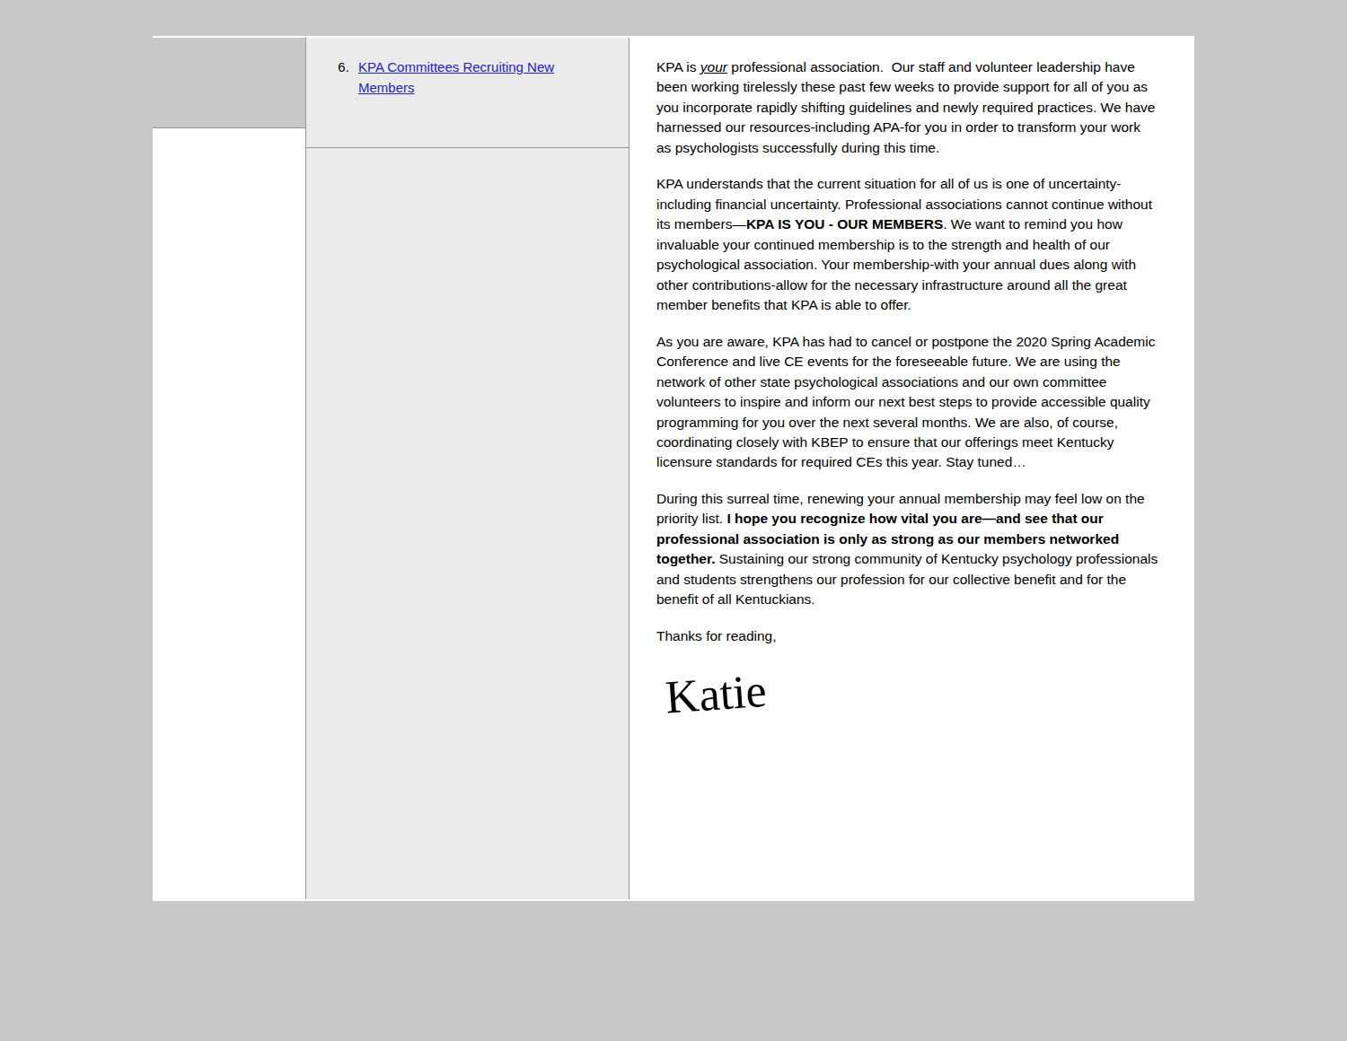KPA Committees Recruiting New Members
KPA is your professional association. Our staff and volunteer leadership have been working tirelessly these past few weeks to provide support for all of you as you incorporate rapidly shifting guidelines and newly required practices. We have harnessed our resources-including APA-for you in order to transform your work as psychologists successfully during this time.
KPA understands that the current situation for all of us is one of uncertainty-including financial uncertainty. Professional associations cannot continue without its members—KPA IS YOU - OUR MEMBERS. We want to remind you how invaluable your continued membership is to the strength and health of our psychological association. Your membership-with your annual dues along with other contributions-allow for the necessary infrastructure around all the great member benefits that KPA is able to offer.
As you are aware, KPA has had to cancel or postpone the 2020 Spring Academic Conference and live CE events for the foreseeable future. We are using the network of other state psychological associations and our own committee volunteers to inspire and inform our next best steps to provide accessible quality programming for you over the next several months. We are also, of course, coordinating closely with KBEP to ensure that our offerings meet Kentucky licensure standards for required CEs this year. Stay tuned…
During this surreal time, renewing your annual membership may feel low on the priority list. I hope you recognize how vital you are—and see that our professional association is only as strong as our members networked together. Sustaining our strong community of Kentucky psychology professionals and students strengthens our profession for our collective benefit and for the benefit of all Kentuckians.
Thanks for reading,
Katie